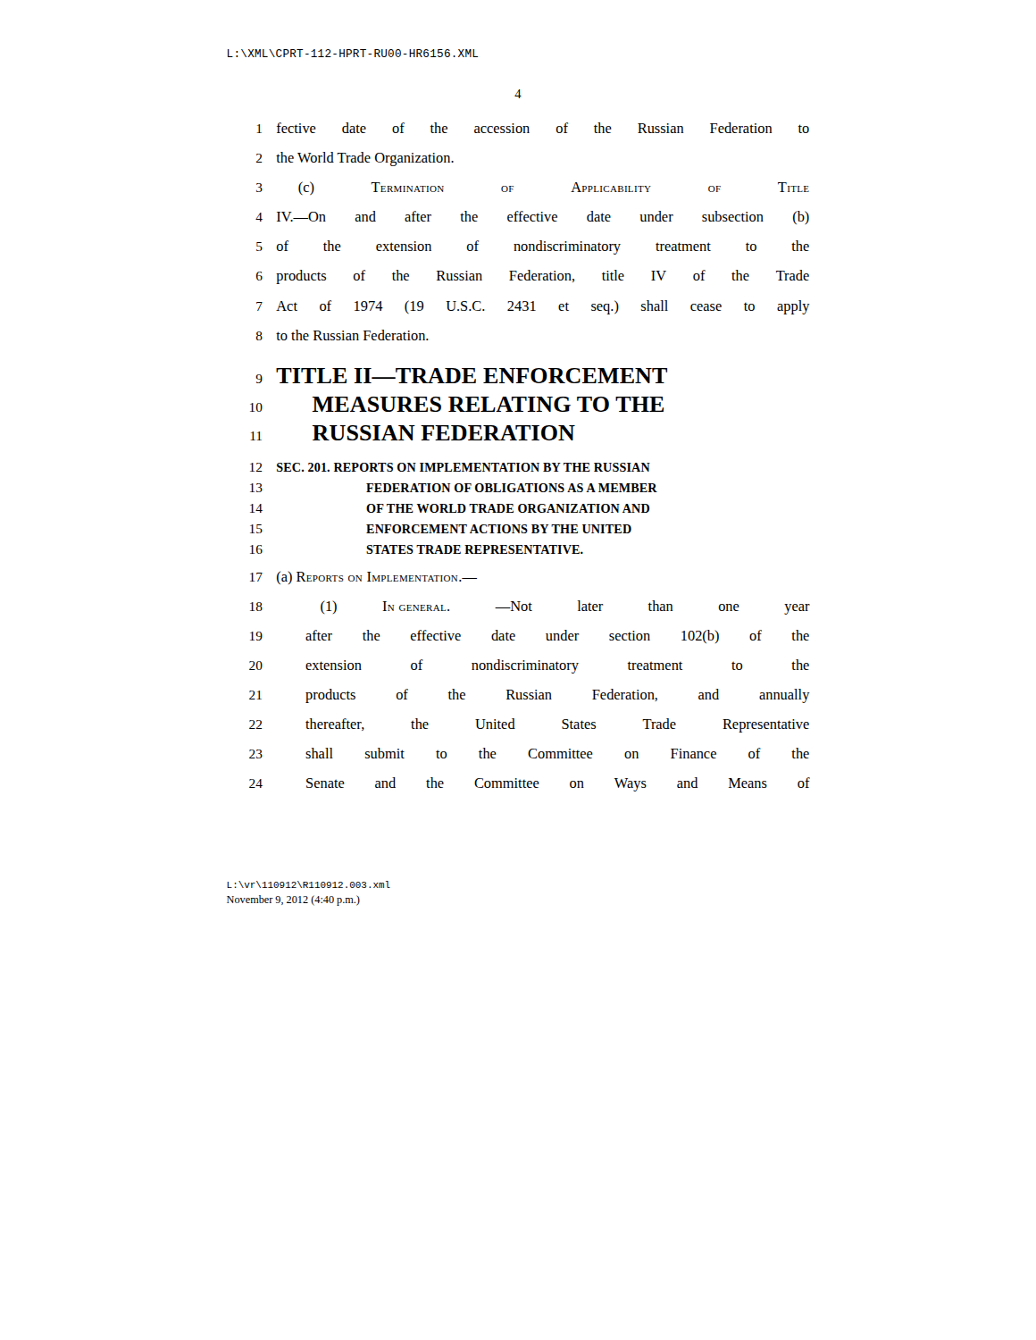L:\XML\CPRT-112-HPRT-RU00-HR6156.XML
4
1
fective date of the accession of the Russian Federation to
2
the World Trade Organization.
3
(c) Termination of Applicability of Title
4
IV.—On and after the effective date under subsection(b)
5
of the extension of nondiscriminatory treatment to the
6
products of the Russian Federation, title IV of the Trade
7
Act of 1974(19 U.S.C. 2431 et seq.) shall cease to apply
8
to the Russian Federation.
9
TITLE II—TRADE ENFORCEMENT
10
MEASURES RELATING TO THE
11
RUSSIAN FEDERATION
12
SEC. 201. REPORTS ON IMPLEMENTATION BY THE RUSSIAN
13
FEDERATION OF OBLIGATIONS AS A MEMBER
14
OF THE WORLD TRADE ORGANIZATION AND
15
ENFORCEMENT ACTIONS BY THE UNITED
16
STATES TRADE REPRESENTATIVE.
17
(a) Reports on Implementation.—
18
(1) In general.—Not later than one year
19
after the effective date under section 102(b) of the
20
extension of nondiscriminatory treatment to the
21
products of the Russian Federation, and annually
22
thereafter, the United States Trade Representative
23
shall submit to the Committee on Finance of the
24
Senate and the Committee on Ways and Means of
L:\vr\110912\R110912.003.xml
November 9, 2012 (4:40 p.m.)